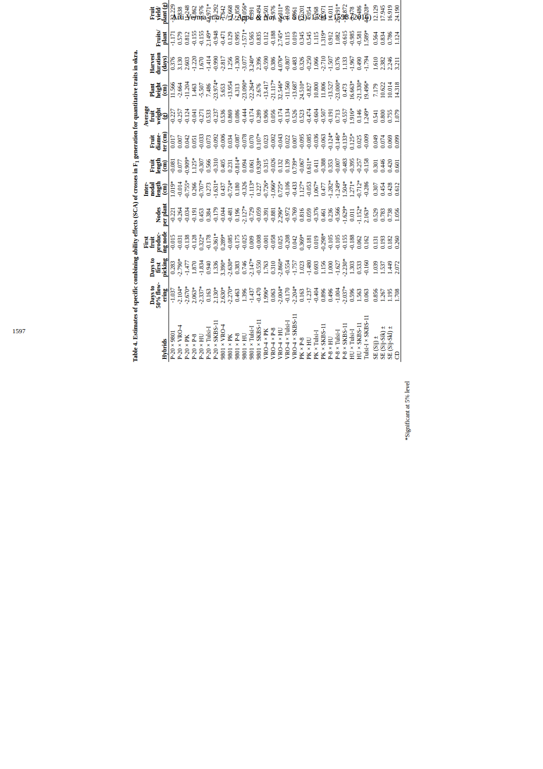Arti Verma et al. / J. Appl. & Nat. Sci. 8 (3): 1594 - 1598 (2016)
Table 4. Estimates of specific combining ability effects (SCA) of crosses in F 1 generation for quantitative traits in okra.
| Hybrids | Days to 50% flow- ering | Days to first picking | First fruit produc- ing node | Nodes per plant | Inter- nodal length (cm) | Fruit length (cm) | Fruit diame- ter (cm) | Average fruit weight (g) | Plant height (cm) | Harvest duration (days) | Fruits/ plant | Fruit yield/ plant (g) |
| --- | --- | --- | --- | --- | --- | --- | --- | --- | --- | --- | --- | --- |
| P-20 × 9801 | -1.037 | 0.283 | -0.015 | -0.221 | 1.019* | -0.081 | 0.017 | -0.227 | 11.566 | 0.376 | -1.171 | -22.229 |
| P-20 × VRO-4 | -2.104* | -2.790* | -0.031 | -0.264 | -0.014 | 0.077 | 0.007 | -0.257 | -2.664 | 3.130 | 0.579 | 5.838 |
| P-20 × PK | -2.670* | -1.477 | -0.138 | -0.034 | -0.755* | -0.909* | 0.042 | -0.124 | -11.204 | 2.603 | 0.812 | 11.248 |
| P-20 × P-8 | 2.063* | 1.870 | -0.128 | -0.191 | 0.266 | 1.125* | 0.051 | -0.041 | 1.463 | -1.220 | -0.155 | -1.862 |
| P-20 × HU | -2.337* | -1.834 | 0.322* | 0.453 | -0.707* | -0.307 | -0.033 | -0.271 | -5.507 | 1.670 | -0.155 | -5.976 |
| P-20 × Tulsi-I | 0.163 | 0.940 | -0.178 | 0.384 | 0.273 | 0.566 | 0.073 | 0.533 | 7.486 | -1.414 | 2.149* | 42.971* |
| P-20 × SKBS-11 | 2.130* | 1.336 | -0.361* | -0.179 | -1.631* | -0.310 | -0.092 | -0.237 | -23.974* | -0.990 | -0.948 | -19.292 |
| 9801 × VRO-4 | 2.630* | 3.390* | 0.289* | -0.044 | 0.437 | 0.405 | -0.006 | 0.536 | 5.653 | -2.817 | -0.471 | -1.642 |
| 9801 × PK | -2.270* | -2.630* | -0.085 | -0.481 | -0.724* | 0.231 | 0.034 | 0.869 | -13.954 | 1.256 | 0.129 | 13.668 |
| 9801 × P-8 | 0.463 | 0.383 | -0.175 | 0.196 | 0.180 | -0.814* | -0.087 | 0.086 | 4.313 | -1.300 | 0.995 | 17.858 |
| 9801 × HU | 1.396 | 0.746 | -0.025 | -2.127* | -0.326 | 0.094 | -0.078 | -0.444 | -23.090* | -3.077 | -1.571* | -33.056* |
| 9801 × Tulsi-I | -1.437 | -2.147* | 0.009 | -0.729 | -1.113* | 0.061 | 0.070 | -0.174 | -22.264* | 3.240* | 0.565 | 6.391 |
| 9801 × SKBS-11 | -0.470 | -0.550 | -0.008 | -0.059 | 0.227 | 0.928* | 0.107* | 0.289 | 2.676 | 2.396 | 0.835 | 18.494 |
| VRO-4 × PK | 1.996* | 1.763 | -0.001 | -0.391 | -0.726* | 0.315 | 0.023 | 0.906 | -13.417 | -0.590 | 0.112 | 13.501 |
| VRO-4 × P-8 | 0.063 | 0.310 | -0.058 | -0.881 | -1.066* | -0.026 | -0.002 | 0.056 | -21.117* | 0.386 | -0.188 | -2.976 |
| VRO-4 × HU | -2.004* | -2.860* | 0.025 | 2.296* | 0.725* | 0.132 | -0.043 | -0.174 | 32.546* | 4.076* | 2.745* | 46.311* |
| VRO-4 × Tulsi-I | -0.170 | -0.554 | -0.208 | -0.972 | -0.106 | 0.139 | 0.022 | -0.134 | -11.560 | -0.807 | 0.115 | -0.109 |
| VRO-4 × SKBS-11 | -2.204* | -1.757 | 0.042 | -0.769 | -0.433 | 0.739* | 0.007 | 0.526 | -13.687 | 0.483 | 0.019 | 6.961 |
| PK × P-8 | 0.163 | 1.023 | 0.369* | 0.816 | 1.127* | -0.067 | -0.095 | 0.523 | 24.510* | 0.326 | 0.345 | 12.201 |
| PK × HU | -1.237 | -1.480 | -0.181 | 0.059 | -0.053 | 0.611* | -0.085 | -0.474 | -0.827 | -0.250 | 0.545 | 4.054 |
| PK × Tulsi-I | -0.404 | 0.693 | 0.019 | -0.376 | 1.067* | 0.411 | -0.036 | -0.604 | 10.800 | 1.066 | 1.115 | 9.268 |
| PK × SKBS-11 | 0.896 | 1.156 | -0.298* | 0.461 | 0.477 | -0.388 | -0.063 | -0.507 | 11.806 | -2.710 | 1.319* | 15.971 |
| P-8 × HU | 0.496 | 1.000 | -0.105 | 0.236 | -1.282* | 0.353 | -0.124* | -0.191 | -13.527 | -1.507 | 0.912 | 14.011 |
| P-8 × Tulsi-I | -1.004 | -1.627 | -0.105 | -0.566 | -1.249* | -0.007 | -0.146* | 0.713 | -23.000* | 0.376 | 1.082 | 26.191* |
| P-8 × SKBS-11 | -2.037* | -2.230* | -0.155 | -1.629* | 1.504* | -0.483 | -0.133* | -0.557 | 0.473 | 1.133 | -0.615 | -16.872 |
| HU × Tulsi-I | 0.596 | 1.303 | -0.188 | 0.011 | 1.271* | -0.395 | 0.125* | 1.916* | 16.663* | -1.967 | -0.985 | 3.478 |
| HU × SKBS-11 | 1.563 | 0.533 | 0.062 | -1.152* | -0.712* | -0.257 | 0.025 | 0.146 | -21.330* | 0.490 | -0.581 | -8.486 |
| Tulsi-I × SKBS-11 | 0.063 | -0.160 | 0.162 | 2.163* | -0.286 | -0.158 | -0.009 | 1.249* | 19.496* | -1.794 | 1.589* | 44.028* |
| SE (Sij) ± | 0.856 | 1.039 | 0.131 | 0.529 | 0.307 | 0.301 | 0.049 | 0.541 | 7.179 | 1.610 | 0.564 | 12.129 |
| SE (Sij-Sik) ± | 1.267 | 1.537 | 0.193 | 0.783 | 0.454 | 0.446 | 0.074 | 0.800 | 10.622 | 2.382 | 0.834 | 17.945 |
| SE (Sij-Skl) ± | 1.195 | 1.449 | 0.182 | 0.738 | 0.428 | 0.420 | 0.069 | 0.755 | 10.014 | 2.246 | 0.786 | 16.919 |
| CD | 1.708 | 2.072 | 0.260 | 1.056 | 0.612 | 0.601 | 0.099 | 1.079 | 14.318 | 3.211 | 1.124 | 24.190 |
*Significant at 5% level
1597